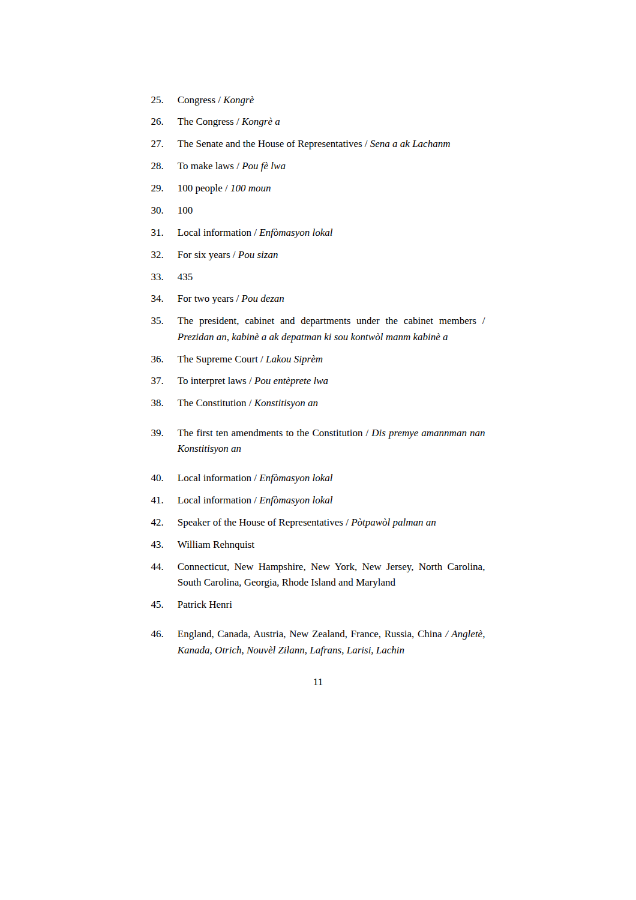25. Congress / Kongrè
26. The Congress / Kongrè a
27. The Senate and the House of Representatives / Sena a ak Lachanm
28. To make laws / Pou fè lwa
29. 100 people / 100 moun
30. 100
31. Local information / Enfòmasyon lokal
32. For six years / Pou sizan
33. 435
34. For two years / Pou dezan
35. The president, cabinet and departments under the cabinet members / Prezidan an, kabinè a ak depatman ki sou kontwòl manm kabinè a
36. The Supreme Court / Lakou Siprèm
37. To interpret laws / Pou entèprete lwa
38. The Constitution / Konstitisyon an
39. The first ten amendments to the Constitution / Dis premye amannman nan Konstitisyon an
40. Local information / Enfòmasyon lokal
41. Local information / Enfòmasyon lokal
42. Speaker of the House of Representatives / Pòtpawòl palman an
43. William Rehnquist
44. Connecticut, New Hampshire, New York, New Jersey, North Carolina, South Carolina, Georgia, Rhode Island and Maryland
45. Patrick Henri
46. England, Canada, Austria, New Zealand, France, Russia, China / Angletè, Kanada, Otrich, Nouvèl Zilann, Lafrans, Larisi, Lachin
11